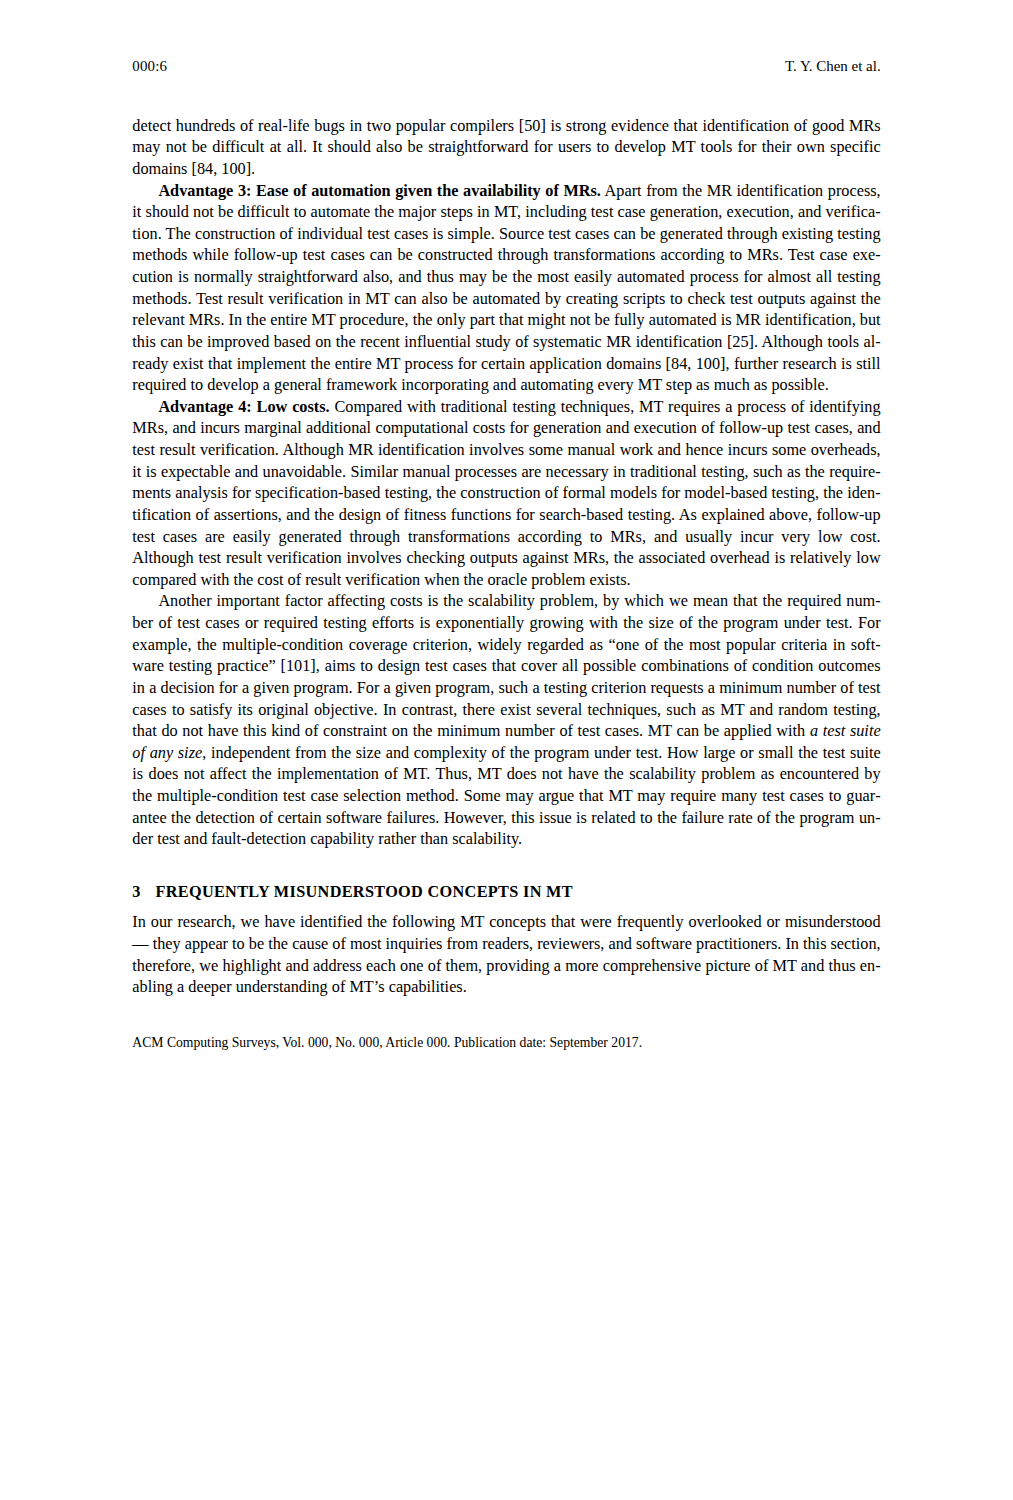000:6 T. Y. Chen et al.
detect hundreds of real-life bugs in two popular compilers [50] is strong evidence that identification of good MRs may not be difficult at all. It should also be straightforward for users to develop MT tools for their own specific domains [84, 100].
Advantage 3: Ease of automation given the availability of MRs. Apart from the MR identification process, it should not be difficult to automate the major steps in MT, including test case generation, execution, and verification. The construction of individual test cases is simple. Source test cases can be generated through existing testing methods while follow-up test cases can be constructed through transformations according to MRs. Test case execution is normally straightforward also, and thus may be the most easily automated process for almost all testing methods. Test result verification in MT can also be automated by creating scripts to check test outputs against the relevant MRs. In the entire MT procedure, the only part that might not be fully automated is MR identification, but this can be improved based on the recent influential study of systematic MR identification [25]. Although tools already exist that implement the entire MT process for certain application domains [84, 100], further research is still required to develop a general framework incorporating and automating every MT step as much as possible.
Advantage 4: Low costs. Compared with traditional testing techniques, MT requires a process of identifying MRs, and incurs marginal additional computational costs for generation and execution of follow-up test cases, and test result verification. Although MR identification involves some manual work and hence incurs some overheads, it is expectable and unavoidable. Similar manual processes are necessary in traditional testing, such as the requirements analysis for specification-based testing, the construction of formal models for model-based testing, the identification of assertions, and the design of fitness functions for search-based testing. As explained above, follow-up test cases are easily generated through transformations according to MRs, and usually incur very low cost. Although test result verification involves checking outputs against MRs, the associated overhead is relatively low compared with the cost of result verification when the oracle problem exists.
Another important factor affecting costs is the scalability problem, by which we mean that the required number of test cases or required testing efforts is exponentially growing with the size of the program under test. For example, the multiple-condition coverage criterion, widely regarded as “one of the most popular criteria in software testing practice” [101], aims to design test cases that cover all possible combinations of condition outcomes in a decision for a given program. For a given program, such a testing criterion requests a minimum number of test cases to satisfy its original objective. In contrast, there exist several techniques, such as MT and random testing, that do not have this kind of constraint on the minimum number of test cases. MT can be applied with a test suite of any size, independent from the size and complexity of the program under test. How large or small the test suite is does not affect the implementation of MT. Thus, MT does not have the scalability problem as encountered by the multiple-condition test case selection method. Some may argue that MT may require many test cases to guarantee the detection of certain software failures. However, this issue is related to the failure rate of the program under test and fault-detection capability rather than scalability.
3 Frequently Misunderstood Concepts in MT
In our research, we have identified the following MT concepts that were frequently overlooked or misunderstood — they appear to be the cause of most inquiries from readers, reviewers, and software practitioners. In this section, therefore, we highlight and address each one of them, providing a more comprehensive picture of MT and thus enabling a deeper understanding of MT’s capabilities.
ACM Computing Surveys, Vol. 000, No. 000, Article 000. Publication date: September 2017.